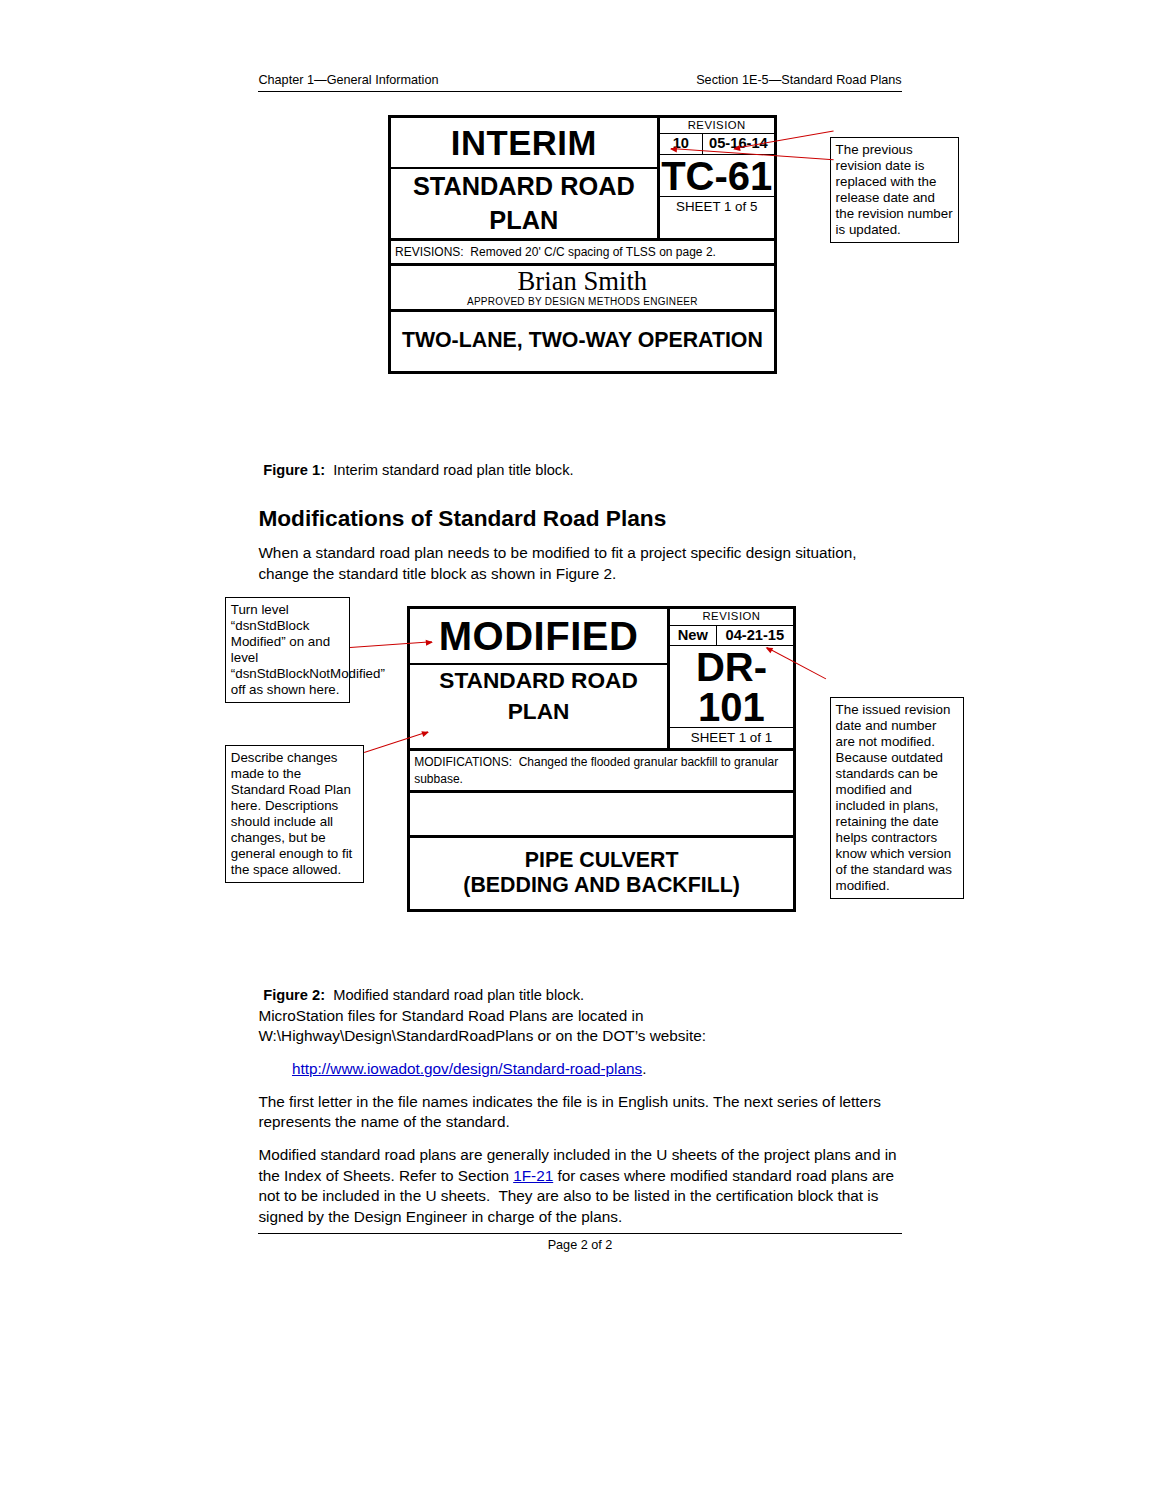Chapter 1—General Information Section 1E-5—Standard Road Plans
INTERIM
STANDARD ROAD PLAN
REVISION
1005-16-14
TC-61
SHEET 1 of 5
REVISIONS: Removed 20' C/C spacing of TLSS on page 2.
Brian Smith
APPROVED BY DESIGN METHODS ENGINEER
TWO-LANE, TWO-WAY OPERATION
The previous revision date is replaced with the release date and the revision number is updated.
Figure 1: Interim standard road plan title block.
Modifications of Standard Road Plans
When a standard road plan needs to be modified to fit a project specific design situation, change the standard title block as shown in Figure 2.
MODIFIED
STANDARD ROAD PLAN
REVISION
New 04-21-15
DR-101
SHEET 1 of 1
MODIFICATIONS: Changed the flooded granular backfill to granular subbase.
PIPE CULVERT
(BEDDING AND BACKFILL)
Turn level “dsnStdBlock Modified” on and level “dsnStdBlockNotModified” off as shown here.
Describe changes made to the Standard Road Plan here. Descriptions should include all changes, but be general enough to fit the space allowed.
The issued revision date and number are not modified. Because outdated standards can be modified and included in plans, retaining the date helps contractors know which version of the standard was modified.
Figure 2: Modified standard road plan title block.
MicroStation files for Standard Road Plans are located in W:\Highway\Design\StandardRoadPlans or on the DOT’s website:
http://www.iowadot.gov/design/Standard-road-plans.
The first letter in the file names indicates the file is in English units. The next series of letters represents the name of the standard.
Modified standard road plans are generally included in the U sheets of the project plans and in the Index of Sheets. Refer to Section 1F-21 for cases where modified standard road plans are not to be included in the U sheets. They are also to be listed in the certification block that is signed by the Design Engineer in charge of the plans.
Page 2 of 2